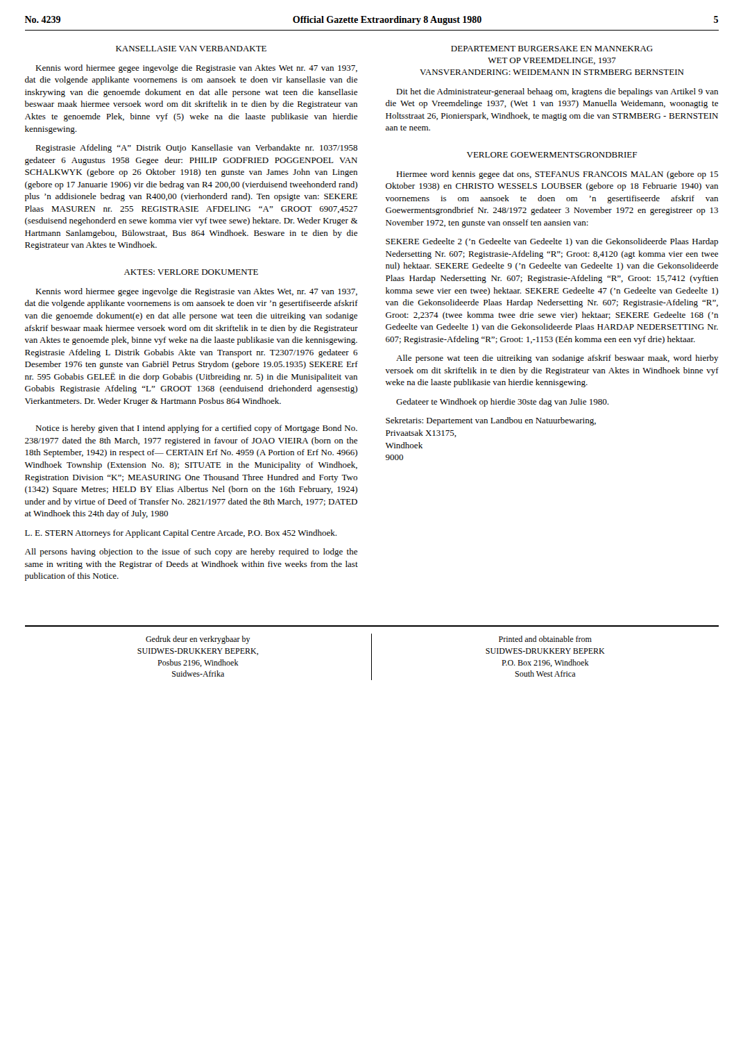No. 4239 Official Gazette Extraordinary 8 August 1980 5
Kansellasie van Verbandakte
Kennis word hiermee gegee ingevolge die Registrasie van Aktes Wet nr. 47 van 1937, dat die volgende applikante voornemens is om aansoek te doen vir kansellasie van die inskrywing van die genoemde dokument en dat alle persone wat teen die kansellasie beswaar maak hiermee versoek word om dit skriftelik in te dien by die Registrateur van Aktes te genoemde Plek, binne vyf (5) weke na die laaste publikasie van hierdie kennisgewing.
Registrasie Afdeling “A” Distrik Outjo Kansellasie van Verbandakte nr. 1037/1958 gedateer 6 Augustus 1958 Gegee deur: PHILIP GODFRIED POGGENPOEL VAN SCHALKWYK (gebore op 26 Oktober 1918) ten gunste van James John van Lingen (gebore op 17 Januarie 1906) vir die bedrag van R4 200,00 (vierduisend tweehonderd rand) plus ’n addisionele bedrag van R400,00 (vierhonderd rand). Ten opsigte van: SEKERE Plaas MASUREN nr. 255 REGISTRASIE AFDELING “A” GROOT 6907,4527 (sesduisend negehonderd en sewe komma vier vyf twee sewe) hektare. Dr. Weder Kruger & Hartmann Sanlamgebou, Bülowstraat, Bus 864 Windhoek. Besware in te dien by die Registrateur van Aktes te Windhoek.
Aktes: Verlore Dokumente
Kennis word hiermee gegee ingevolge die Registrasie van Aktes Wet, nr. 47 van 1937, dat die volgende applikante voornemens is om aansoek te doen vir ’n gesertifiseerde afskrif van die genoemde dokument(e) en dat alle persone wat teen die uitreiking van sodanige afskrif beswaar maak hiermee versoek word om dit skriftelik in te dien by die Registrateur van Aktes te genoemde plek, binne vyf weke na die laaste publikasie van die kennisgewing. Registrasie Afdeling L Distrik Gobabis Akte van Transport nr. T2307/1976 gedateer 6 Desember 1976 ten gunste van Gabriël Petrus Strydom (gebore 19.05.1935) SEKERE Erf nr. 595 Gobabis GELEË in die dorp Gobabis (Uitbreiding nr. 5) in die Munisipaliteit van Gobabis Registrasie Afdeling “L” GROOT 1368 (eenduisend driehonderd agensestig) Vierkantmeters. Dr. Weder Kruger & Hartmann Posbus 864 Windhoek.
Notice is hereby given that I intend applying for a certified copy of Mortgage Bond No. 238/1977 dated the 8th March, 1977 registered in favour of JOAO VIEIRA (born on the 18th September, 1942) in respect of— CERTAIN Erf No. 4959 (A Portion of Erf No. 4966) Windhoek Township (Extension No. 8); SITUATE in the Municipality of Windhoek, Registration Division “K”; MEASURING One Thousand Three Hundred and Forty Two (1342) Square Metres; HELD BY Elias Albertus Nel (born on the 16th February, 1924) under and by virtue of Deed of Transfer No. 2821/1977 dated the 8th March, 1977; DATED at Windhoek this 24th day of July, 1980
L. E. STERN Attorneys for Applicant Capital Centre Arcade, P.O. Box 452 Windhoek.
All persons having objection to the issue of such copy are hereby required to lodge the same in writing with the Registrar of Deeds at Windhoek within five weeks from the last publication of this Notice.
Departement Burgersake en Mannekrag
Wet op Vreemdelinge, 1937
Vansverandering: Weidemann in Strmberg Bernstein
Dit het die Administrateur-generaal behaag om, kragtens die bepalings van Artikel 9 van die Wet op Vreemdelinge 1937, (Wet 1 van 1937) Manuella Weidemann, woonagtig te Holtsstraat 26, Pionierspark, Windhoek, te magtig om die van STRMBERG - BERNSTEIN aan te neem.
Verlore Goewermentsgrondbrief
Hiermee word kennis gegee dat ons, STEFANUS FRANCOIS MALAN (gebore op 15 Oktober 1938) en CHRISTO WESSELS LOUBSER (gebore op 18 Februarie 1940) van voornemens is om aansoek te doen om ’n gesertifiseerde afskrif van Goewermentsgrondbrief Nr. 248/1972 gedateer 3 November 1972 en geregistreer op 13 November 1972, ten gunste van onsself ten aansien van:
SEKERE Gedeelte 2 (’n Gedeelte van Gedeelte 1) van die Gekonsolideerde Plaas Hardap Nedersetting Nr. 607; Registrasie-Afdeling “R”; Groot: 8,4120 (agt komma vier een twee nul) hektaar. SEKERE Gedeelte 9 (’n Gedeelte van Gedeelte 1) van die Gekonsolideerde Plaas Hardap Nedersetting Nr. 607; Registrasie-Afdeling “R”, Groot: 15,7412 (vyftien komma sewe vier een twee) hektaar. SEKERE Gedeelte 47 (’n Gedeelte van Gedeelte 1) van die Gekonsolideerde Plaas Hardap Nedersetting Nr. 607; Registrasie-Afdeling “R”, Groot: 2,2374 (twee komma twee drie sewe vier) hektaar; SEKERE Gedeelte 168 (’n Gedeelte van Gedeelte 1) van die Gekonsolideerde Plaas HARDAP NEDERSETTING Nr. 607; Registrasie-Afdeling “R”; Groot: 1,-1153 (Eén komma een een vyf drie) hektaar.
Alle persone wat teen die uitreiking van sodanige afskrif beswaar maak, word hierby versoek om dit skriftelik in te dien by die Registrateur van Aktes in Windhoek binne vyf weke na die laaste publikasie van hierdie kennisgewing.
Gedateer te Windhoek op hierdie 30ste dag van Julie 1980.
Sekretaris: Departement van Landbou en Natuurbewaring,
Privaatsak X13175,
Windhoek
9000
Gedruk deur en verkrygbaar by
SUIDWES-DRUKKERY BEPERK,
Posbus 2196, Windhoek
Suidwes-Afrika
Printed and obtainable from
SUIDWES-DRUKKERY BEPERK
P.O. Box 2196, Windhoek
South West Africa